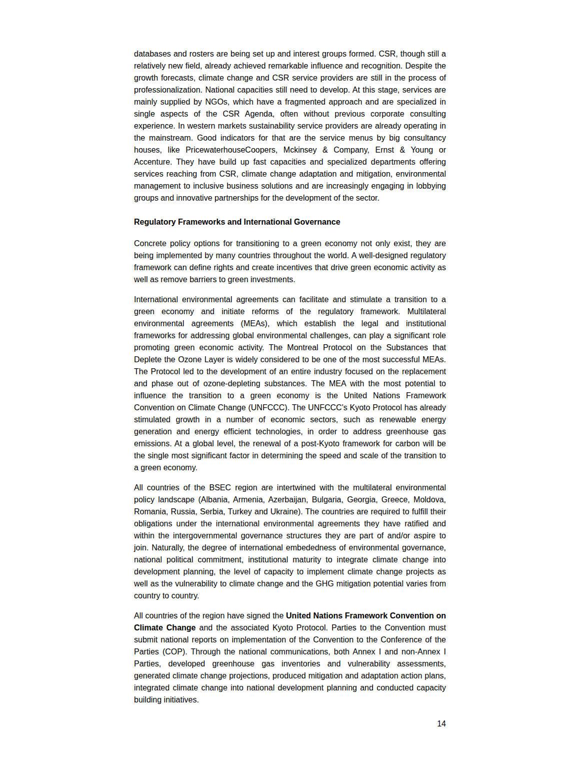databases and rosters are being set up and interest groups formed. CSR, though still a relatively new field, already achieved remarkable influence and recognition. Despite the growth forecasts, climate change and CSR service providers are still in the process of professionalization. National capacities still need to develop. At this stage, services are mainly supplied by NGOs, which have a fragmented approach and are specialized in single aspects of the CSR Agenda, often without previous corporate consulting experience. In western markets sustainability service providers are already operating in the mainstream. Good indicators for that are the service menus by big consultancy houses, like PricewaterhouseCoopers, Mckinsey & Company, Ernst & Young or Accenture. They have build up fast capacities and specialized departments offering services reaching from CSR, climate change adaptation and mitigation, environmental management to inclusive business solutions and are increasingly engaging in lobbying groups and innovative partnerships for the development of the sector.
Regulatory Frameworks and International Governance
Concrete policy options for transitioning to a green economy not only exist, they are being implemented by many countries throughout the world. A well-designed regulatory framework can define rights and create incentives that drive green economic activity as well as remove barriers to green investments.
International environmental agreements can facilitate and stimulate a transition to a green economy and initiate reforms of the regulatory framework. Multilateral environmental agreements (MEAs), which establish the legal and institutional frameworks for addressing global environmental challenges, can play a significant role promoting green economic activity. The Montreal Protocol on the Substances that Deplete the Ozone Layer is widely considered to be one of the most successful MEAs. The Protocol led to the development of an entire industry focused on the replacement and phase out of ozone-depleting substances. The MEA with the most potential to influence the transition to a green economy is the United Nations Framework Convention on Climate Change (UNFCCC). The UNFCCC's Kyoto Protocol has already stimulated growth in a number of economic sectors, such as renewable energy generation and energy efficient technologies, in order to address greenhouse gas emissions. At a global level, the renewal of a post-Kyoto framework for carbon will be the single most significant factor in determining the speed and scale of the transition to a green economy.
All countries of the BSEC region are intertwined with the multilateral environmental policy landscape (Albania, Armenia, Azerbaijan, Bulgaria, Georgia, Greece, Moldova, Romania, Russia, Serbia, Turkey and Ukraine). The countries are required to fulfill their obligations under the international environmental agreements they have ratified and within the intergovernmental governance structures they are part of and/or aspire to join. Naturally, the degree of international embededness of environmental governance, national political commitment, institutional maturity to integrate climate change into development planning, the level of capacity to implement climate change projects as well as the vulnerability to climate change and the GHG mitigation potential varies from country to country.
All countries of the region have signed the United Nations Framework Convention on Climate Change and the associated Kyoto Protocol. Parties to the Convention must submit national reports on implementation of the Convention to the Conference of the Parties (COP). Through the national communications, both Annex I and non-Annex I Parties, developed greenhouse gas inventories and vulnerability assessments, generated climate change projections, produced mitigation and adaptation action plans, integrated climate change into national development planning and conducted capacity building initiatives.
14